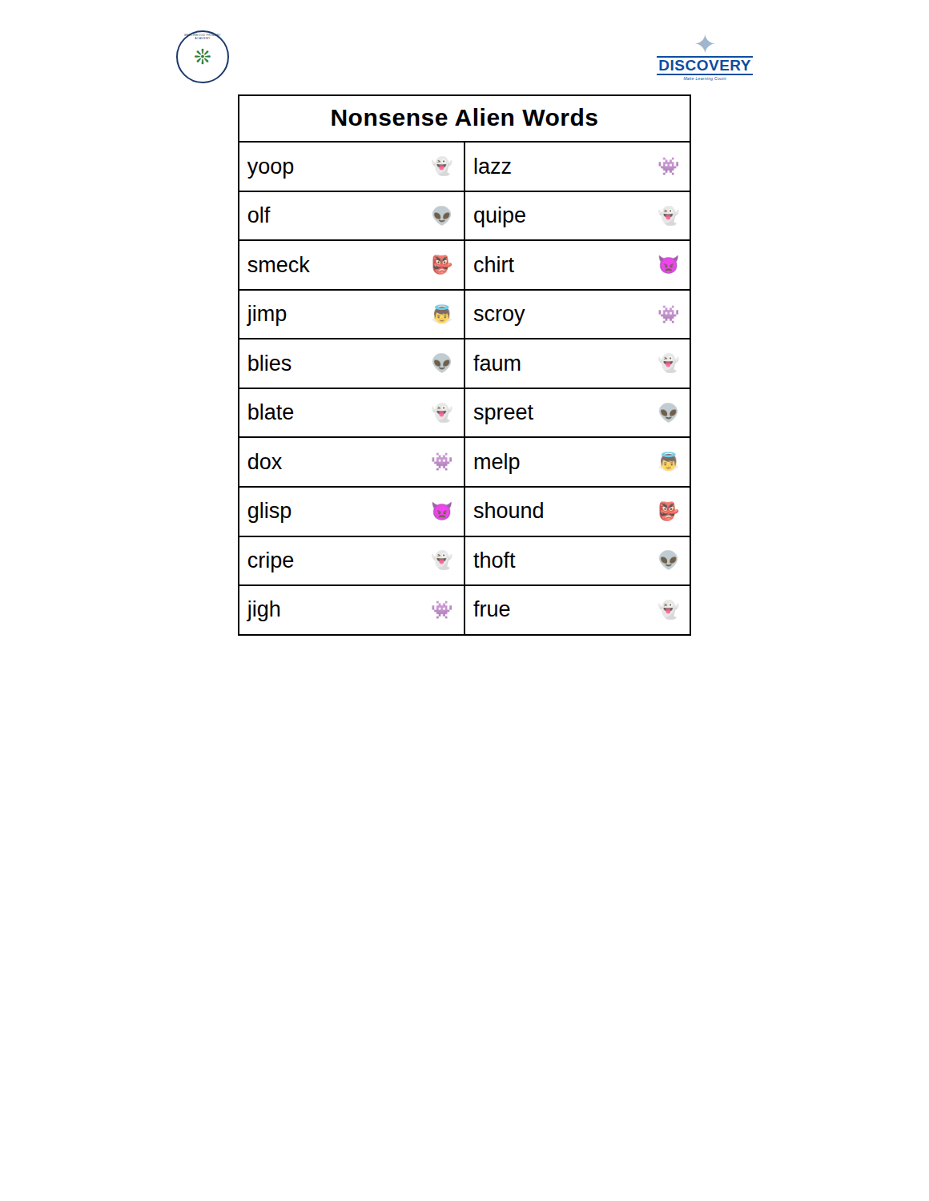Beechwood Primary Academy
❊
✦ DISCOVERY
Make Learning Count
Nonsense Alien Words
| yoop 👻 | lazz 👾 |
| olf 👽 | quipe 👻 |
| smeck 👺 | chirt 👿 |
| jimp 👼 | scroy 👾 |
| blies 👽 | faum 👻 |
| blate 👻 | spreet 👽 |
| dox 👾 | melp 👼 |
| glisp 👿 | shound 👺 |
| cripe 👻 | thoft 👽 |
| jigh 👾 | frue 👻 |